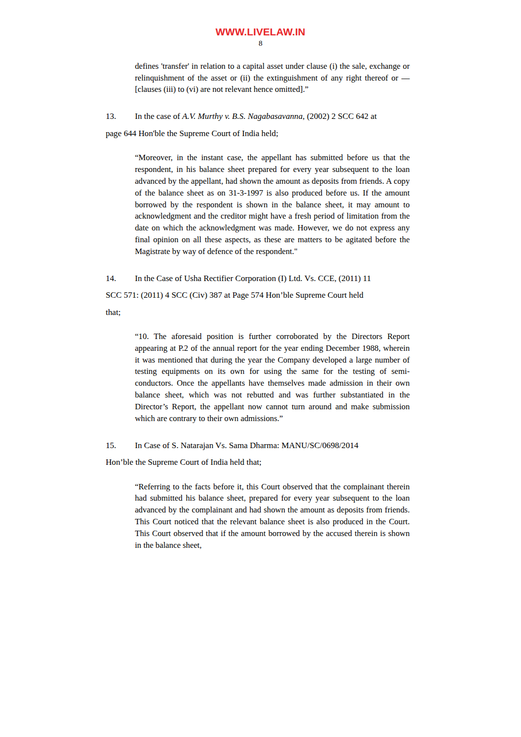WWW.LIVELAW.IN
8
defines 'transfer' in relation to a capital asset under clause (i) the sale, exchange or relinquishment of the asset or (ii) the extinguishment of any right thereof or — [clauses (iii) to (vi) are not relevant hence omitted].”
13.
In the case of A.V. Murthy v. B.S. Nagabasavanna, (2002) 2 SCC 642 at
page 644 Hon'ble the Supreme Court of India held;
“Moreover, in the instant case, the appellant has submitted before us that the respondent, in his balance sheet prepared for every year subsequent to the loan advanced by the appellant, had shown the amount as deposits from friends. A copy of the balance sheet as on 31-3-1997 is also produced before us. If the amount borrowed by the respondent is shown in the balance sheet, it may amount to acknowledgment and the creditor might have a fresh period of limitation from the date on which the acknowledgment was made. However, we do not express any final opinion on all these aspects, as these are matters to be agitated before the Magistrate by way of defence of the respondent."
14.
In the Case of Usha Rectifier Corporation (I) Ltd. Vs. CCE, (2011) 11
SCC 571: (2011) 4 SCC (Civ) 387 at Page 574 Hon’ble Supreme Court held
that;
“10. The aforesaid position is further corroborated by the Directors Report appearing at P.2 of the annual report for the year ending December 1988, wherein it was mentioned that during the year the Company developed a large number of testing equipments on its own for using the same for the testing of semi-conductors. Once the appellants have themselves made admission in their own balance sheet, which was not rebutted and was further substantiated in the Director’s Report, the appellant now cannot turn around and make submission which are contrary to their own admissions.”
15.
In Case of S. Natarajan Vs. Sama Dharma: MANU/SC/0698/2014
Hon’ble the Supreme Court of India held that;
“Referring to the facts before it, this Court observed that the complainant therein had submitted his balance sheet, prepared for every year subsequent to the loan advanced by the complainant and had shown the amount as deposits from friends. This Court noticed that the relevant balance sheet is also produced in the Court. This Court observed that if the amount borrowed by the accused therein is shown in the balance sheet,